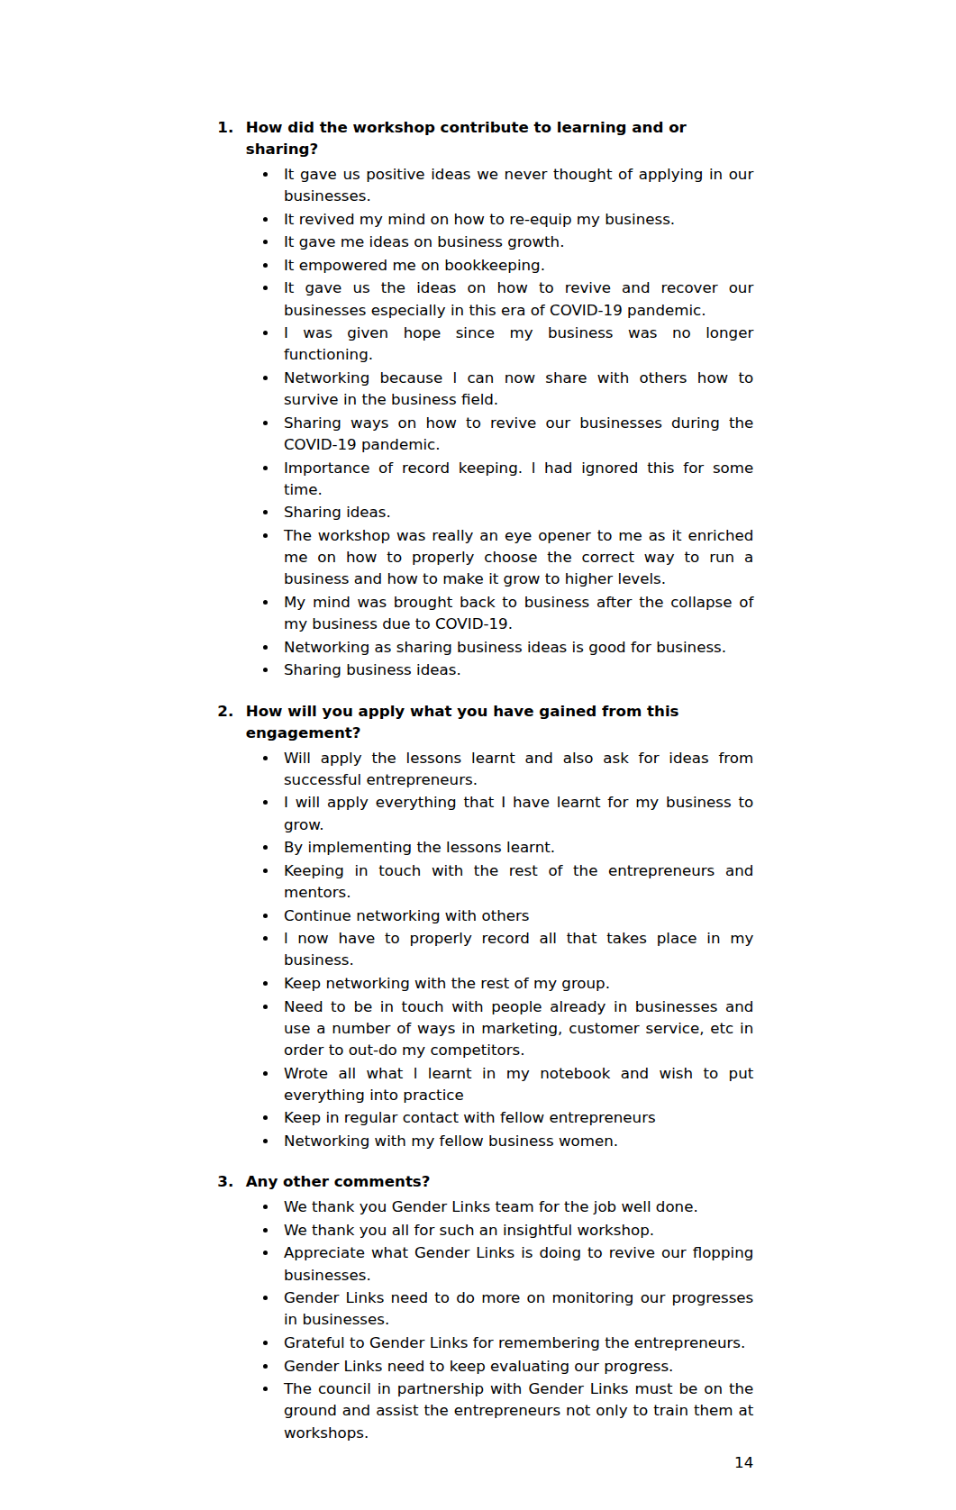How did the workshop contribute to learning and or sharing?
It gave us positive ideas we never thought of applying in our businesses.
It revived my mind on how to re-equip my business.
It gave me ideas on business growth.
It empowered me on bookkeeping.
It gave us the ideas on how to revive and recover our businesses especially in this era of COVID-19 pandemic.
I was given hope since my business was no longer functioning.
Networking because l can now share with others how to survive in the business field.
Sharing ways on how to revive our businesses during the COVID-19 pandemic.
Importance of record keeping. l had ignored this for some time.
Sharing ideas.
The workshop was really an eye opener to me as it enriched me on how to properly choose the correct way to run a business and how to make it grow to higher levels.
My mind was brought back to business after the collapse of my business due to COVID-19.
Networking as sharing business ideas is good for business.
Sharing business ideas.
How will you apply what you have gained from this engagement?
Will apply the lessons learnt and also ask for ideas from successful entrepreneurs.
I will apply everything that I have learnt for my business to grow.
By implementing the lessons learnt.
Keeping in touch with the rest of the entrepreneurs and mentors.
Continue networking with others
l now have to properly record all that takes place in my business.
Keep networking with the rest of my group.
Need to be in touch with people already in businesses and use a number of ways in marketing, customer service, etc in order to out-do my competitors.
Wrote all what l learnt in my notebook and wish to put everything into practice
Keep in regular contact with fellow entrepreneurs
Networking with my fellow business women.
Any other comments?
We thank you Gender Links team for the job well done.
We thank you all for such an insightful workshop.
Appreciate what Gender Links is doing to revive our flopping businesses.
Gender Links need to do more on monitoring our progresses in businesses.
Grateful to Gender Links for remembering the entrepreneurs.
Gender Links need to keep evaluating our progress.
The council in partnership with Gender Links must be on the ground and assist the entrepreneurs not only to train them at workshops.
14